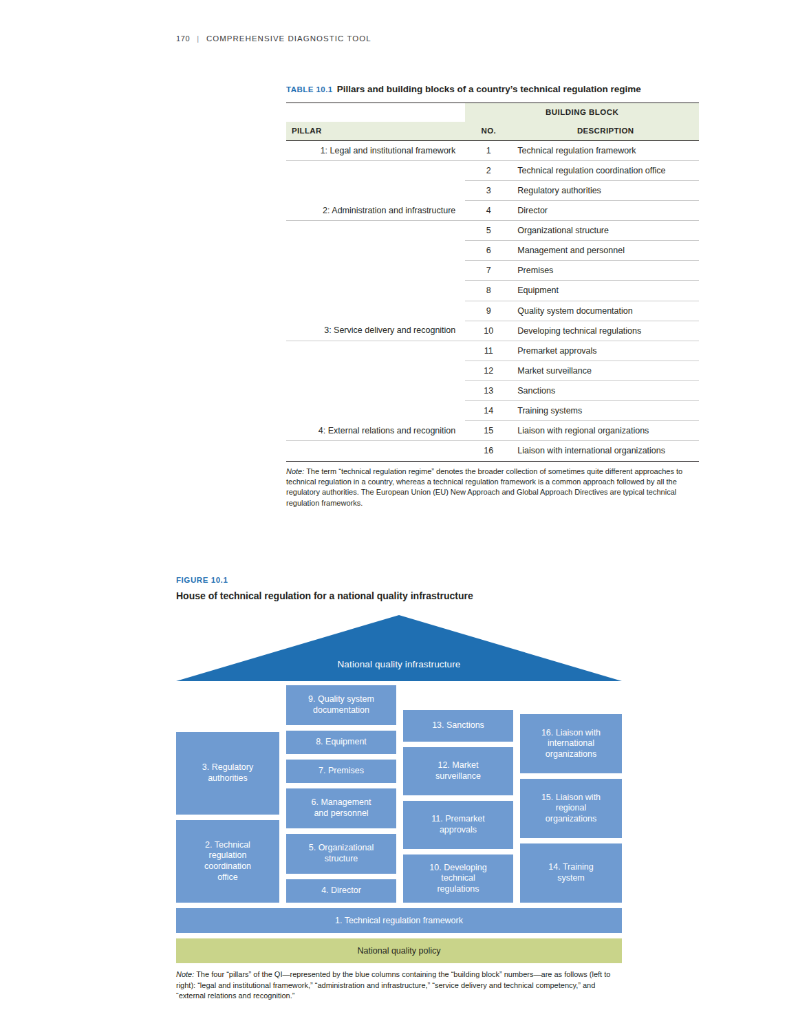170|Comprehensive Diagnostic Tool
TABLE 10.1 Pillars and building blocks of a country’s technical regulation regime
| | BUILDING BLOCK |
| --- | --- |
| PILLAR | NO. | DESCRIPTION |
| 1: Legal and institutional framework | 1 | Technical regulation framework |
| | 2 | Technical regulation coordination office |
| | 3 | Regulatory authorities |
| 2: Administration and infrastructure | 4 | Director |
| | 5 | Organizational structure |
| | 6 | Management and personnel |
| | 7 | Premises |
| | 8 | Equipment |
| | 9 | Quality system documentation |
| 3: Service delivery and recognition | 10 | Developing technical regulations |
| | 11 | Premarket approvals |
| | 12 | Market surveillance |
| | 13 | Sanctions |
| | 14 | Training systems |
| 4: External relations and recognition | 15 | Liaison with regional organizations |
| | 16 | Liaison with international organizations |
Note: The term “technical regulation regime” denotes the broader collection of sometimes quite different approaches to technical regulation in a country, whereas a technical regulation framework is a common approach followed by all the regulatory authorities. The European Union (EU) New Approach and Global Approach Directives are typical technical regulation frameworks.
FIGURE 10.1
House of technical regulation for a national quality infrastructure
National quality infrastructure
3. Regulatory
authorities
2. Technical
regulation
coordination
office
9. Quality system
documentation
8. Equipment
7. Premises
6. Management
and personnel
5. Organizational
structure
4. Director
13. Sanctions
12. Market
surveillance
11. Premarket
approvals
10. Developing
technical
regulations
16. Liaison with
international
organizations
15. Liaison with
regional
organizations
14. Training
system
1. Technical regulation framework
National quality policy
Note: The four “pillars” of the QI—represented by the blue columns containing the “building block” numbers—are as follows (left to right): “legal and institutional framework,” “administration and infrastructure,” “service delivery and technical competency,” and “external relations and recognition.”